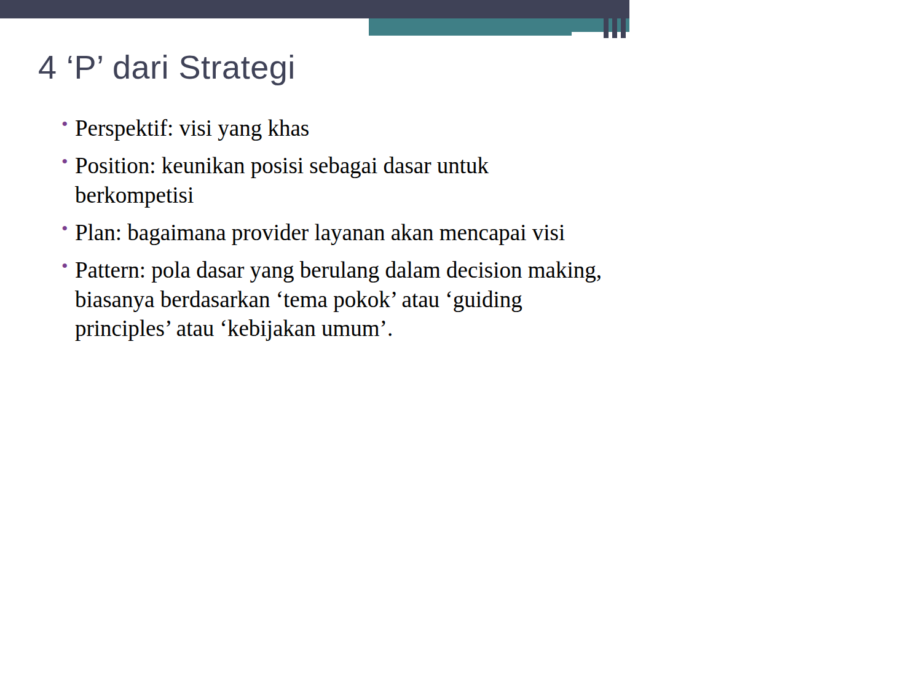4 ‘P’ dari Strategi
Perspektif: visi yang khas
Position: keunikan posisi sebagai dasar untuk berkompetisi
Plan: bagaimana provider layanan akan mencapai visi
Pattern: pola dasar yang berulang dalam decision making, biasanya berdasarkan ‘tema pokok’ atau ‘guiding principles’ atau ‘kebijakan umum’.